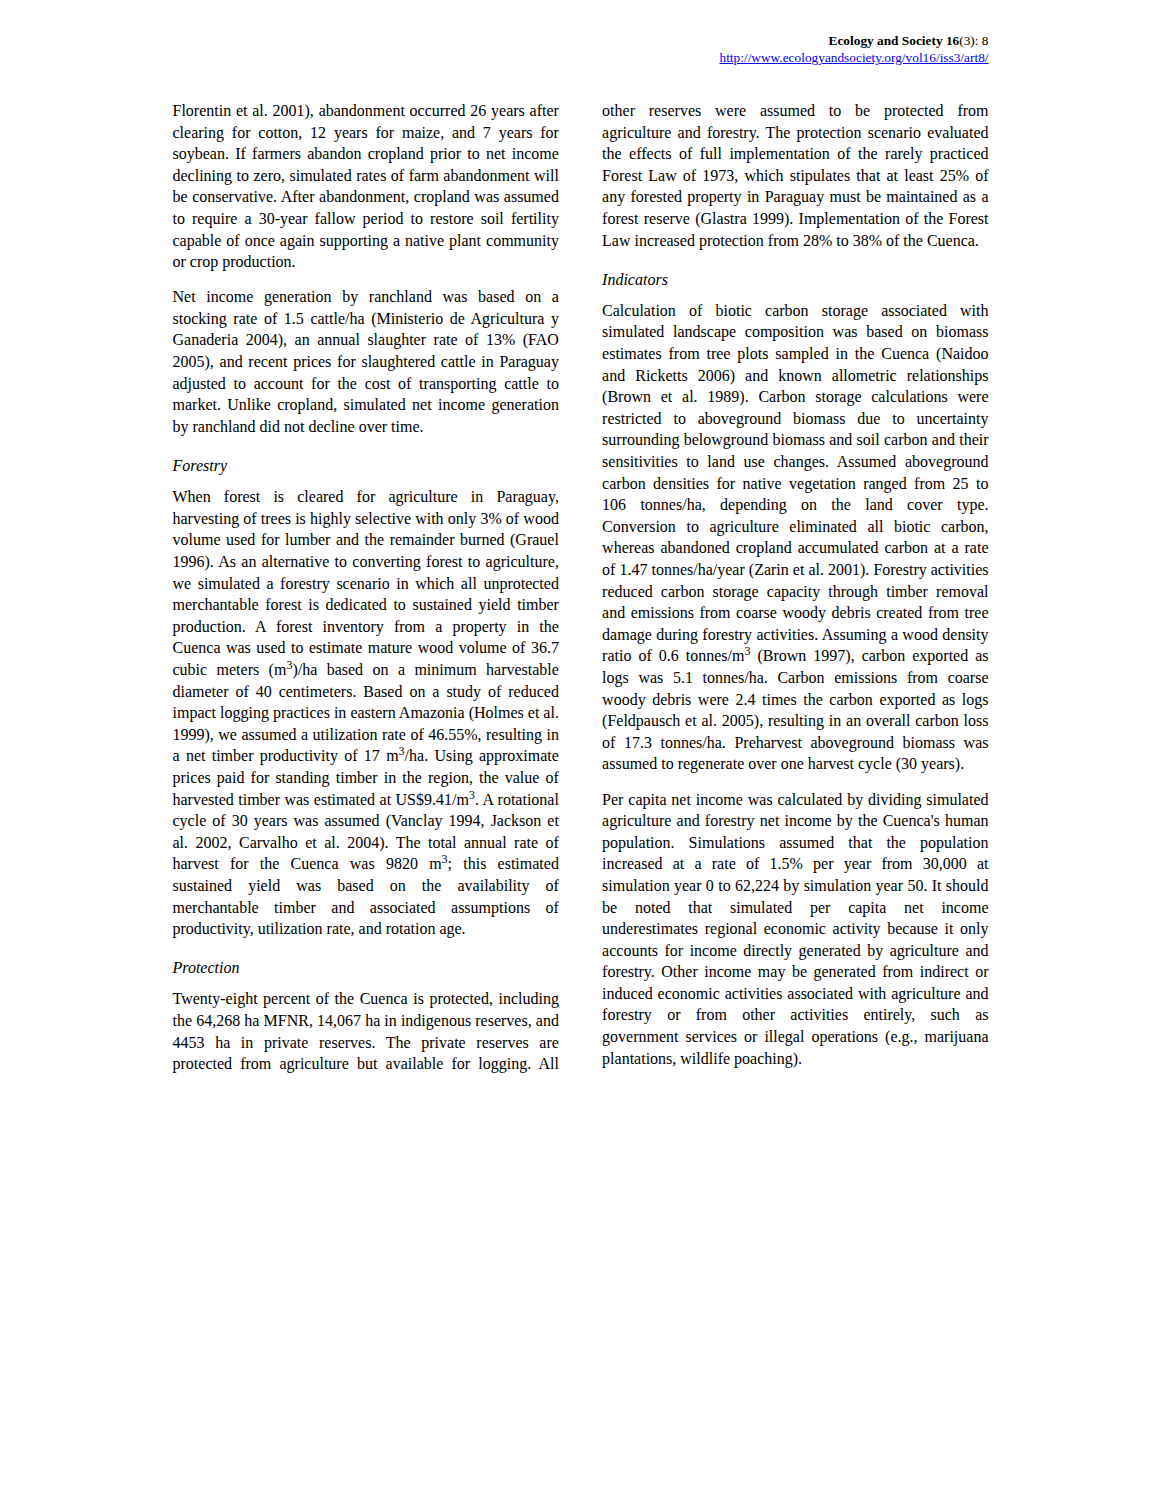Ecology and Society 16(3): 8
http://www.ecologyandsociety.org/vol16/iss3/art8/
Florentin et al. 2001), abandonment occurred 26 years after clearing for cotton, 12 years for maize, and 7 years for soybean. If farmers abandon cropland prior to net income declining to zero, simulated rates of farm abandonment will be conservative. After abandonment, cropland was assumed to require a 30-year fallow period to restore soil fertility capable of once again supporting a native plant community or crop production.
Net income generation by ranchland was based on a stocking rate of 1.5 cattle/ha (Ministerio de Agricultura y Ganaderia 2004), an annual slaughter rate of 13% (FAO 2005), and recent prices for slaughtered cattle in Paraguay adjusted to account for the cost of transporting cattle to market. Unlike cropland, simulated net income generation by ranchland did not decline over time.
Forestry
When forest is cleared for agriculture in Paraguay, harvesting of trees is highly selective with only 3% of wood volume used for lumber and the remainder burned (Grauel 1996). As an alternative to converting forest to agriculture, we simulated a forestry scenario in which all unprotected merchantable forest is dedicated to sustained yield timber production. A forest inventory from a property in the Cuenca was used to estimate mature wood volume of 36.7 cubic meters (m3)/ha based on a minimum harvestable diameter of 40 centimeters. Based on a study of reduced impact logging practices in eastern Amazonia (Holmes et al. 1999), we assumed a utilization rate of 46.55%, resulting in a net timber productivity of 17 m3/ha. Using approximate prices paid for standing timber in the region, the value of harvested timber was estimated at US$9.41/m3. A rotational cycle of 30 years was assumed (Vanclay 1994, Jackson et al. 2002, Carvalho et al. 2004). The total annual rate of harvest for the Cuenca was 9820 m3; this estimated sustained yield was based on the availability of merchantable timber and associated assumptions of productivity, utilization rate, and rotation age.
Protection
Twenty-eight percent of the Cuenca is protected, including the 64,268 ha MFNR, 14,067 ha in indigenous reserves, and 4453 ha in private reserves. The private reserves are protected from agriculture but available for logging. All other reserves were assumed to be protected from agriculture and forestry. The protection scenario evaluated the effects of full implementation of the rarely practiced Forest Law of 1973, which stipulates that at least 25% of any forested property in Paraguay must be maintained as a forest reserve (Glastra 1999). Implementation of the Forest Law increased protection from 28% to 38% of the Cuenca.
Indicators
Calculation of biotic carbon storage associated with simulated landscape composition was based on biomass estimates from tree plots sampled in the Cuenca (Naidoo and Ricketts 2006) and known allometric relationships (Brown et al. 1989). Carbon storage calculations were restricted to aboveground biomass due to uncertainty surrounding belowground biomass and soil carbon and their sensitivities to land use changes. Assumed aboveground carbon densities for native vegetation ranged from 25 to 106 tonnes/ha, depending on the land cover type. Conversion to agriculture eliminated all biotic carbon, whereas abandoned cropland accumulated carbon at a rate of 1.47 tonnes/ha/year (Zarin et al. 2001). Forestry activities reduced carbon storage capacity through timber removal and emissions from coarse woody debris created from tree damage during forestry activities. Assuming a wood density ratio of 0.6 tonnes/m3 (Brown 1997), carbon exported as logs was 5.1 tonnes/ha. Carbon emissions from coarse woody debris were 2.4 times the carbon exported as logs (Feldpausch et al. 2005), resulting in an overall carbon loss of 17.3 tonnes/ha. Preharvest aboveground biomass was assumed to regenerate over one harvest cycle (30 years).
Per capita net income was calculated by dividing simulated agriculture and forestry net income by the Cuenca's human population. Simulations assumed that the population increased at a rate of 1.5% per year from 30,000 at simulation year 0 to 62,224 by simulation year 50. It should be noted that simulated per capita net income underestimates regional economic activity because it only accounts for income directly generated by agriculture and forestry. Other income may be generated from indirect or induced economic activities associated with agriculture and forestry or from other activities entirely, such as government services or illegal operations (e.g., marijuana plantations, wildlife poaching).